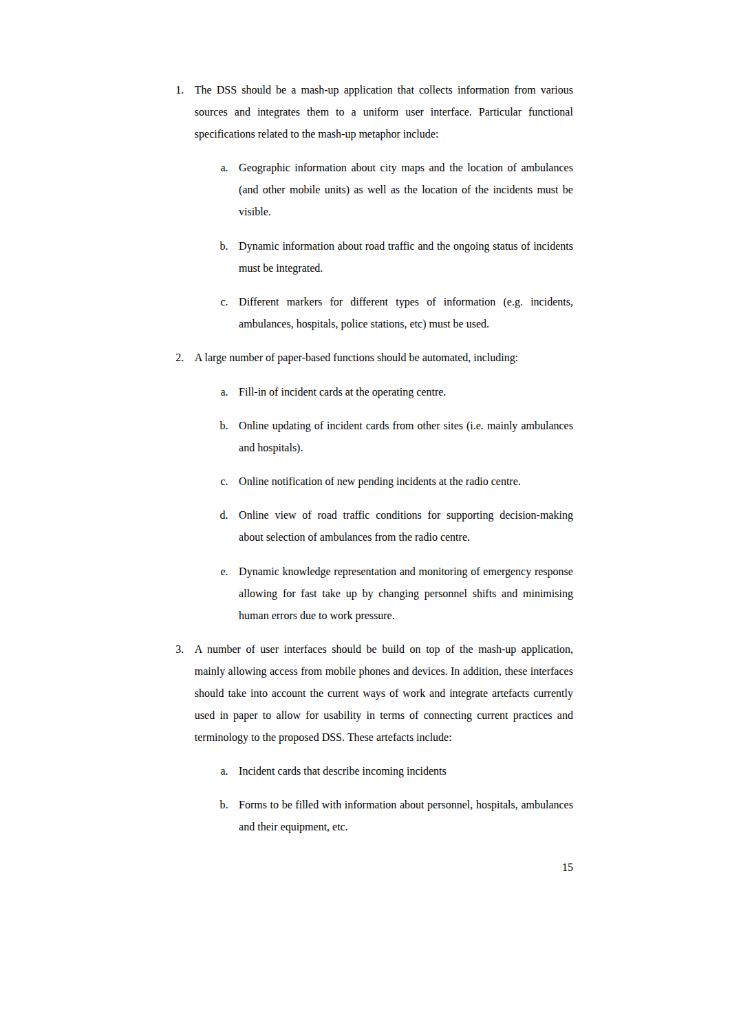The DSS should be a mash-up application that collects information from various sources and integrates them to a uniform user interface. Particular functional specifications related to the mash-up metaphor include:
Geographic information about city maps and the location of ambulances (and other mobile units) as well as the location of the incidents must be visible.
Dynamic information about road traffic and the ongoing status of incidents must be integrated.
Different markers for different types of information (e.g. incidents, ambulances, hospitals, police stations, etc) must be used.
A large number of paper-based functions should be automated, including:
Fill-in of incident cards at the operating centre.
Online updating of incident cards from other sites (i.e. mainly ambulances and hospitals).
Online notification of new pending incidents at the radio centre.
Online view of road traffic conditions for supporting decision-making about selection of ambulances from the radio centre.
Dynamic knowledge representation and monitoring of emergency response allowing for fast take up by changing personnel shifts and minimising human errors due to work pressure.
A number of user interfaces should be build on top of the mash-up application, mainly allowing access from mobile phones and devices. In addition, these interfaces should take into account the current ways of work and integrate artefacts currently used in paper to allow for usability in terms of connecting current practices and terminology to the proposed DSS. These artefacts include:
Incident cards that describe incoming incidents
Forms to be filled with information about personnel, hospitals, ambulances and their equipment, etc.
15